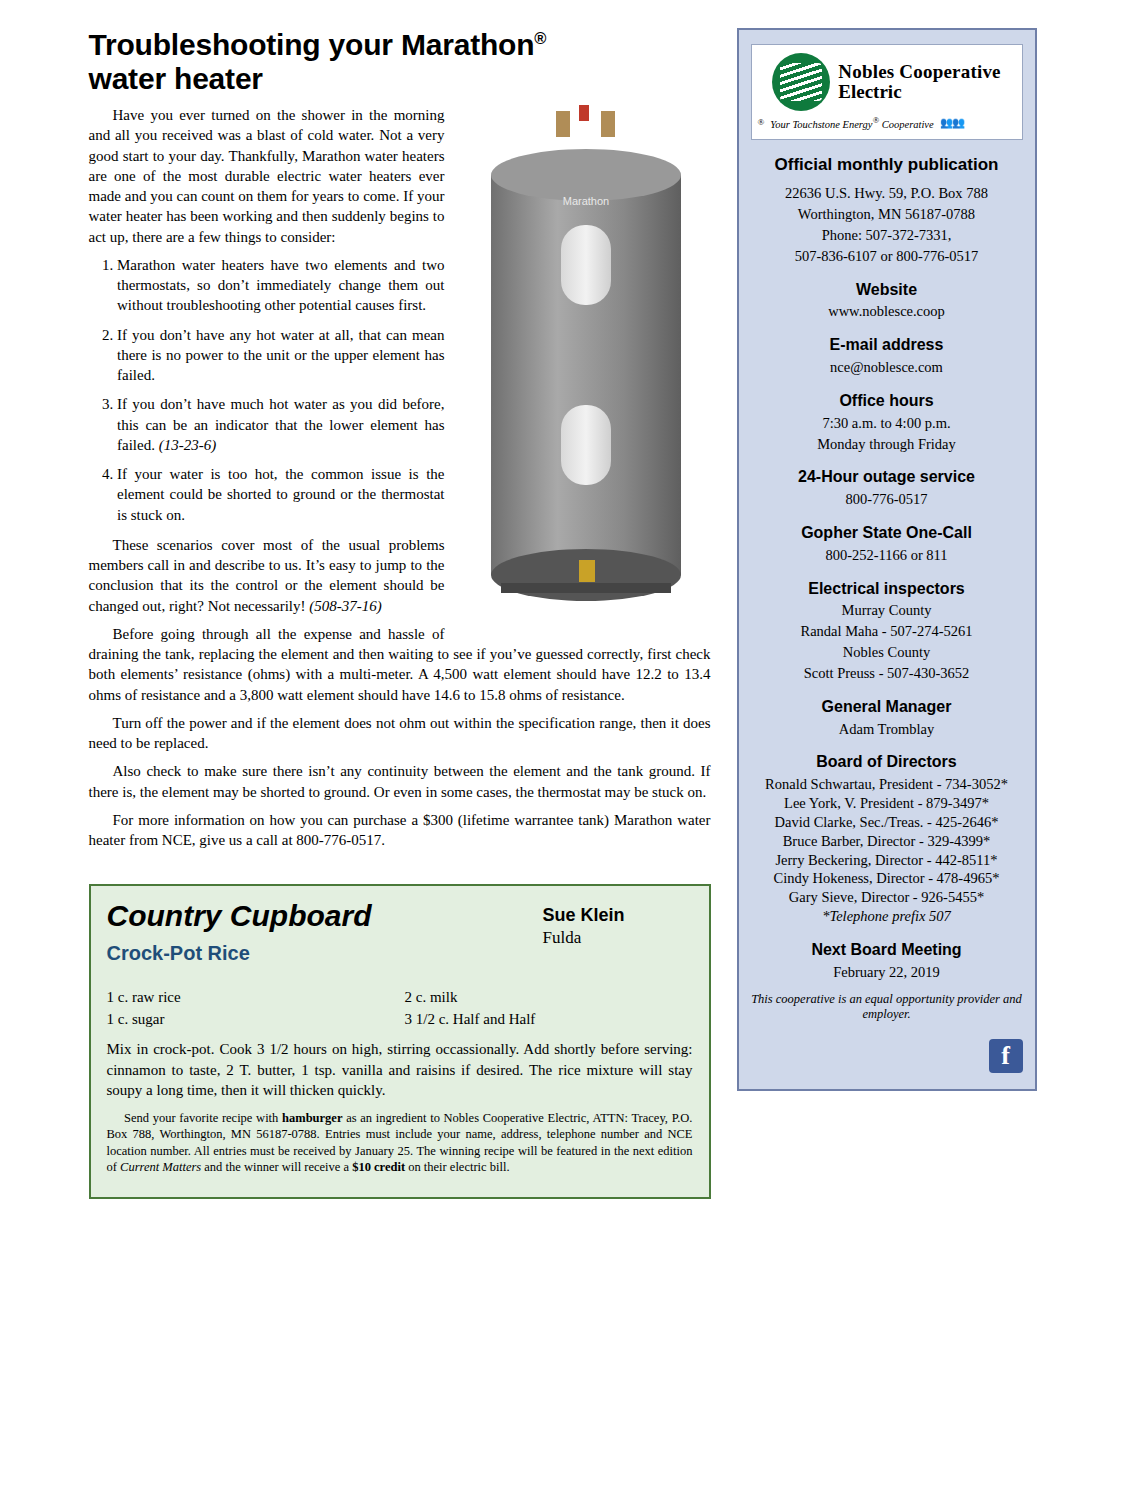Troubleshooting your Marathon®
water heater
Have you ever turned on the shower in the morning and all you received was a blast of cold water. Not a very good start to your day. Thankfully, Marathon water heaters are one of the most durable electric water heaters ever made and you can count on them for years to come. If your water heater has been working and then suddenly begins to act up, there are a few things to consider:
Marathon water heaters have two elements and two thermostats, so don’t immediately change them out without troubleshooting other potential causes first.
If you don’t have any hot water at all, that can mean there is no power to the unit or the upper element has failed.
If you don’t have much hot water as you did before, this can be an indicator that the lower element has failed. (13-23-6)
If your water is too hot, the common issue is the element could be shorted to ground or the thermostat is stuck on.
These scenarios cover most of the usual problems members call in and describe to us. It’s easy to jump to the conclusion that its the control or the element should be changed out, right? Not necessarily! (508-37-16)
Before going through all the expense and hassle of draining the tank, replacing the element and then waiting to see if you’ve guessed correctly, first check both elements’ resistance (ohms) with a multi-meter. A 4,500 watt element should have 12.2 to 13.4 ohms of resistance and a 3,800 watt element should have 14.6 to 15.8 ohms of resistance.
Turn off the power and if the element does not ohm out within the specification range, then it does need to be replaced.
Also check to make sure there isn’t any continuity between the element and the tank ground. If there is, the element may be shorted to ground. Or even in some cases, the thermostat may be stuck on.
For more information on how you can purchase a $300 (lifetime warrantee tank) Marathon water heater from NCE, give us a call at 800-776-0517.
Country Cupboard
Crock-Pot Rice
Sue Klein Fulda
1 c. raw rice
2 c. milk
1 c. sugar
3 1/2 c. Half and Half
Mix in crock-pot. Cook 3 1/2 hours on high, stirring occassionally. Add shortly before serving: cinnamon to taste, 2 T. butter, 1 tsp. vanilla and raisins if desired. The rice mixture will stay soupy a long time, then it will thicken quickly.
Send your favorite recipe with hamburger as an ingredient to Nobles Cooperative Electric, ATTN: Tracey, P.O. Box 788, Worthington, MN 56187-0788. Entries must include your name, address, telephone number and NCE location number. All entries must be received by January 25. The winning recipe will be featured in the next edition of Current Matters and the winner will receive a $10 credit on their electric bill.
Nobles Cooperative
Electric
® Your Touchstone Energy® Cooperative 👥👥
Official monthly publication
22636 U.S. Hwy. 59, P.O. Box 788
Worthington, MN 56187-0788
Phone: 507-372-7331,
507-836-6107 or 800-776-0517
Website
www.noblesce.coop
E-mail address
nce@noblesce.com
Office hours
7:30 a.m. to 4:00 p.m.
Monday through Friday
24-Hour outage service
800-776-0517
Gopher State One-Call
800-252-1166 or 811
Electrical inspectors
Murray County
Randal Maha - 507-274-5261
Nobles County
Scott Preuss - 507-430-3652
General Manager
Adam Tromblay
Board of Directors
Ronald Schwartau, President - 734-3052*
Lee York, V. President - 879-3497*
David Clarke, Sec./Treas. - 425-2646*
Bruce Barber, Director - 329-4399*
Jerry Beckering, Director - 442-8511*
Cindy Hokeness, Director - 478-4965*
Gary Sieve, Director - 926-5455*
*Telephone prefix 507
Next Board Meeting
February 22, 2019
This cooperative is an equal opportunity provider and employer.
f